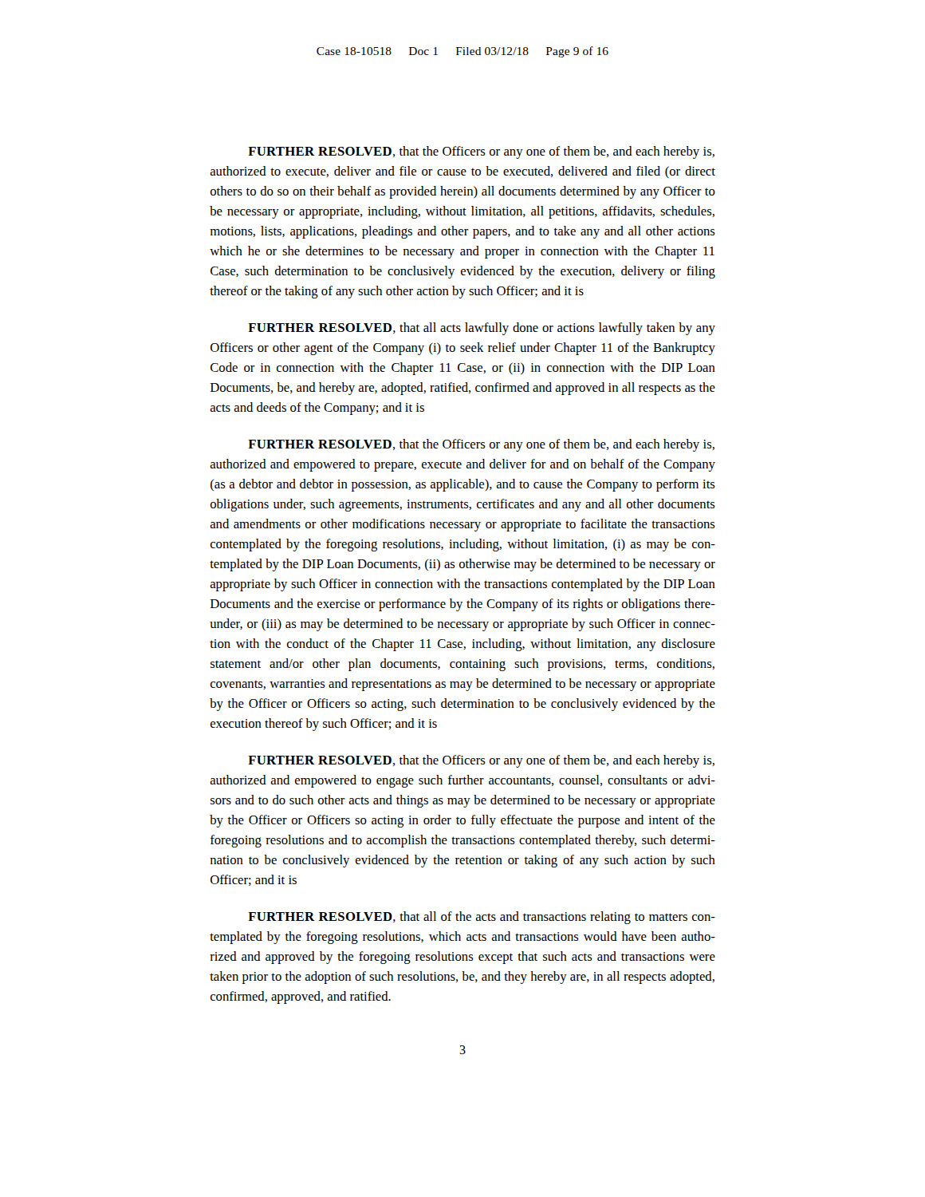Case 18-10518 Doc 1 Filed 03/12/18 Page 9 of 16
FURTHER RESOLVED, that the Officers or any one of them be, and each hereby is, authorized to execute, deliver and file or cause to be executed, delivered and filed (or direct others to do so on their behalf as provided herein) all documents determined by any Officer to be necessary or appropriate, including, without limitation, all petitions, affidavits, schedules, motions, lists, applications, pleadings and other papers, and to take any and all other actions which he or she determines to be necessary and proper in connection with the Chapter 11 Case, such determination to be conclusively evidenced by the execution, delivery or filing thereof or the taking of any such other action by such Officer; and it is
FURTHER RESOLVED, that all acts lawfully done or actions lawfully taken by any Officers or other agent of the Company (i) to seek relief under Chapter 11 of the Bankruptcy Code or in connection with the Chapter 11 Case, or (ii) in connection with the DIP Loan Documents, be, and hereby are, adopted, ratified, confirmed and approved in all respects as the acts and deeds of the Company; and it is
FURTHER RESOLVED, that the Officers or any one of them be, and each hereby is, authorized and empowered to prepare, execute and deliver for and on behalf of the Company (as a debtor and debtor in possession, as applicable), and to cause the Company to perform its obligations under, such agreements, instruments, certificates and any and all other documents and amendments or other modifications necessary or appropriate to facilitate the transactions contemplated by the foregoing resolutions, including, without limitation, (i) as may be contemplated by the DIP Loan Documents, (ii) as otherwise may be determined to be necessary or appropriate by such Officer in connection with the transactions contemplated by the DIP Loan Documents and the exercise or performance by the Company of its rights or obligations thereunder, or (iii) as may be determined to be necessary or appropriate by such Officer in connection with the conduct of the Chapter 11 Case, including, without limitation, any disclosure statement and/or other plan documents, containing such provisions, terms, conditions, covenants, warranties and representations as may be determined to be necessary or appropriate by the Officer or Officers so acting, such determination to be conclusively evidenced by the execution thereof by such Officer; and it is
FURTHER RESOLVED, that the Officers or any one of them be, and each hereby is, authorized and empowered to engage such further accountants, counsel, consultants or advisors and to do such other acts and things as may be determined to be necessary or appropriate by the Officer or Officers so acting in order to fully effectuate the purpose and intent of the foregoing resolutions and to accomplish the transactions contemplated thereby, such determination to be conclusively evidenced by the retention or taking of any such action by such Officer; and it is
FURTHER RESOLVED, that all of the acts and transactions relating to matters contemplated by the foregoing resolutions, which acts and transactions would have been authorized and approved by the foregoing resolutions except that such acts and transactions were taken prior to the adoption of such resolutions, be, and they hereby are, in all respects adopted, confirmed, approved, and ratified.
3